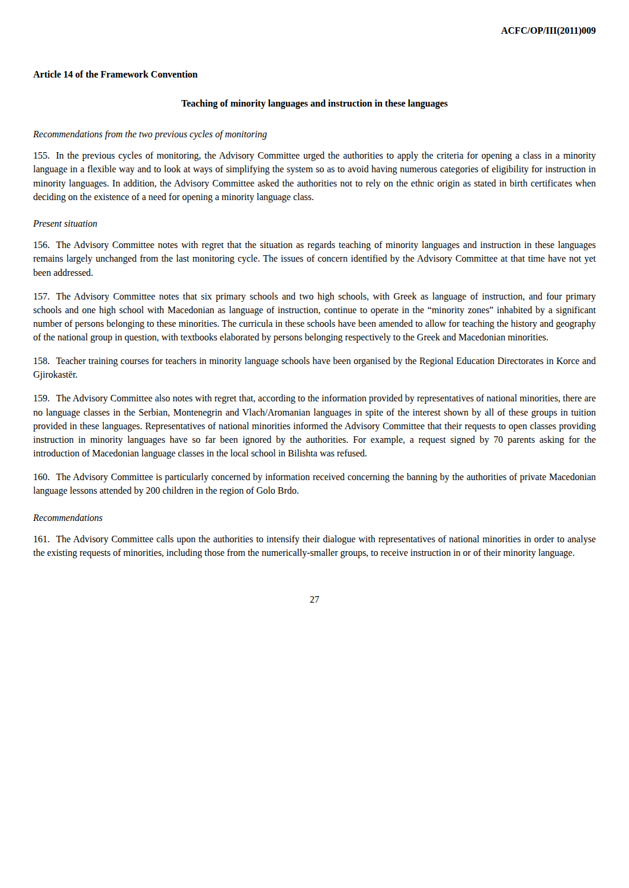ACFC/OP/III(2011)009
Article 14 of the Framework Convention
Teaching of minority languages and instruction in these languages
Recommendations from the two previous cycles of monitoring
155. In the previous cycles of monitoring, the Advisory Committee urged the authorities to apply the criteria for opening a class in a minority language in a flexible way and to look at ways of simplifying the system so as to avoid having numerous categories of eligibility for instruction in minority languages. In addition, the Advisory Committee asked the authorities not to rely on the ethnic origin as stated in birth certificates when deciding on the existence of a need for opening a minority language class.
Present situation
156. The Advisory Committee notes with regret that the situation as regards teaching of minority languages and instruction in these languages remains largely unchanged from the last monitoring cycle. The issues of concern identified by the Advisory Committee at that time have not yet been addressed.
157. The Advisory Committee notes that six primary schools and two high schools, with Greek as language of instruction, and four primary schools and one high school with Macedonian as language of instruction, continue to operate in the “minority zones” inhabited by a significant number of persons belonging to these minorities. The curricula in these schools have been amended to allow for teaching the history and geography of the national group in question, with textbooks elaborated by persons belonging respectively to the Greek and Macedonian minorities.
158. Teacher training courses for teachers in minority language schools have been organised by the Regional Education Directorates in Korce and Gjirokastër.
159. The Advisory Committee also notes with regret that, according to the information provided by representatives of national minorities, there are no language classes in the Serbian, Montenegrin and Vlach/Aromanian languages in spite of the interest shown by all of these groups in tuition provided in these languages. Representatives of national minorities informed the Advisory Committee that their requests to open classes providing instruction in minority languages have so far been ignored by the authorities. For example, a request signed by 70 parents asking for the introduction of Macedonian language classes in the local school in Bilishta was refused.
160. The Advisory Committee is particularly concerned by information received concerning the banning by the authorities of private Macedonian language lessons attended by 200 children in the region of Golo Brdo.
Recommendations
161. The Advisory Committee calls upon the authorities to intensify their dialogue with representatives of national minorities in order to analyse the existing requests of minorities, including those from the numerically-smaller groups, to receive instruction in or of their minority language.
27